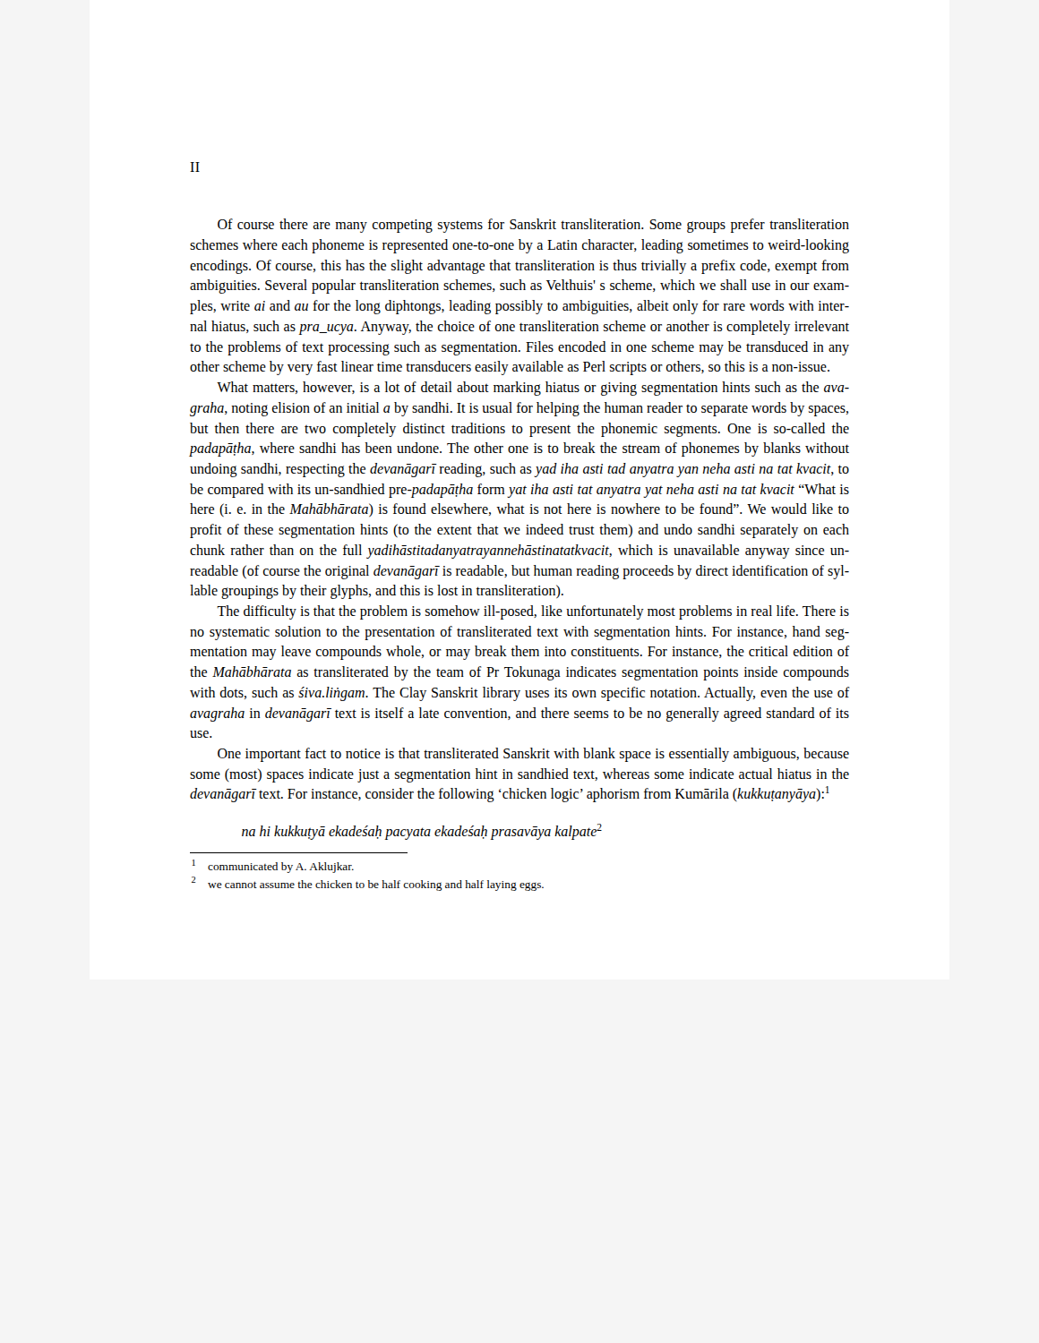II
Of course there are many competing systems for Sanskrit transliteration. Some groups prefer transliteration schemes where each phoneme is represented one-to-one by a Latin character, leading sometimes to weird-looking encodings. Of course, this has the slight advantage that transliteration is thus trivially a prefix code, exempt from ambiguities. Several popular transliteration schemes, such as Velthuis' s scheme, which we shall use in our examples, write ai and au for the long diphtongs, leading possibly to ambiguities, albeit only for rare words with internal hiatus, such as pra_ucya. Anyway, the choice of one transliteration scheme or another is completely irrelevant to the problems of text processing such as segmentation. Files encoded in one scheme may be transduced in any other scheme by very fast linear time transducers easily available as Perl scripts or others, so this is a non-issue.
What matters, however, is a lot of detail about marking hiatus or giving segmentation hints such as the avagraha, noting elision of an initial a by sandhi. It is usual for helping the human reader to separate words by spaces, but then there are two completely distinct traditions to present the phonemic segments. One is so-called the padapāṭha, where sandhi has been undone. The other one is to break the stream of phonemes by blanks without undoing sandhi, respecting the devanāgarī reading, such as yad iha asti tad anyatra yan neha asti na tat kvacit, to be compared with its un-sandhied pre-padapāṭha form yat iha asti tat anyatra yat neha asti na tat kvacit “What is here (i. e. in the Mahābhārata) is found elsewhere, what is not here is nowhere to be found”. We would like to profit of these segmentation hints (to the extent that we indeed trust them) and undo sandhi separately on each chunk rather than on the full yadihāstitadanyatrayannehāstinatatkvacit, which is unavailable anyway since unreadable (of course the original devanāgarī is readable, but human reading proceeds by direct identification of syllable groupings by their glyphs, and this is lost in transliteration).
The difficulty is that the problem is somehow ill-posed, like unfortunately most problems in real life. There is no systematic solution to the presentation of transliterated text with segmentation hints. For instance, hand segmentation may leave compounds whole, or may break them into constituents. For instance, the critical edition of the Mahābhārata as transliterated by the team of Pr Tokunaga indicates segmentation points inside compounds with dots, such as śiva.liṅgam. The Clay Sanskrit library uses its own specific notation. Actually, even the use of avagraha in devanāgarī text is itself a late convention, and there seems to be no generally agreed standard of its use.
One important fact to notice is that transliterated Sanskrit with blank space is essentially ambiguous, because some (most) spaces indicate just a segmentation hint in sandhied text, whereas some indicate actual hiatus in the devanāgarī text. For instance, consider the following ‘chicken logic’ aphorism from Kumārila (kukkuṭanyāya):1
na hi kukkuṭyā ekadeśaḥ pacyata ekadeśaḥ prasavāya kalpate2
1communicated by A. Aklujkar.
2we cannot assume the chicken to be half cooking and half laying eggs.